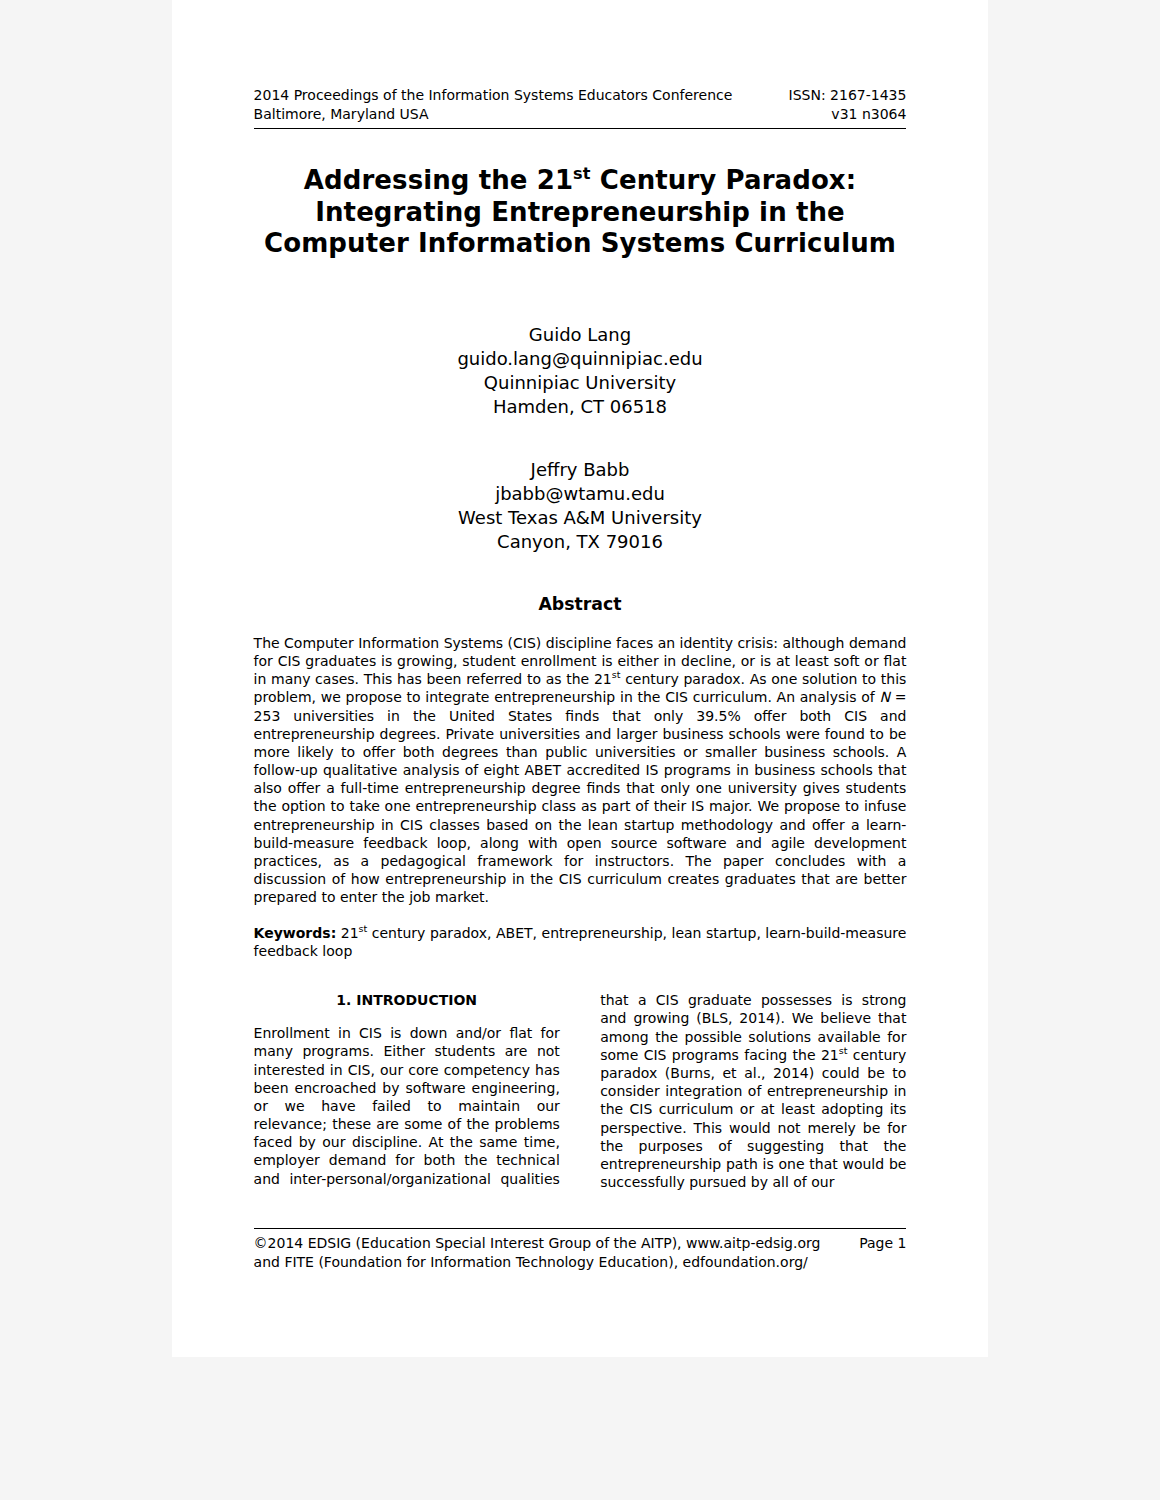| 2014 Proceedings of the Information Systems Educators Conference | ISSN: 2167-1435 |
| Baltimore, Maryland USA | v31 n3064 |
Addressing the 21st Century Paradox: Integrating Entrepreneurship in the Computer Information Systems Curriculum
Guido Lang
guido.lang@quinnipiac.edu
Quinnipiac University
Hamden, CT 06518
Jeffry Babb
jbabb@wtamu.edu
West Texas A&M University
Canyon, TX 79016
Abstract
The Computer Information Systems (CIS) discipline faces an identity crisis: although demand for CIS graduates is growing, student enrollment is either in decline, or is at least soft or flat in many cases. This has been referred to as the 21st century paradox. As one solution to this problem, we propose to integrate entrepreneurship in the CIS curriculum. An analysis of N = 253 universities in the United States finds that only 39.5% offer both CIS and entrepreneurship degrees. Private universities and larger business schools were found to be more likely to offer both degrees than public universities or smaller business schools. A follow-up qualitative analysis of eight ABET accredited IS programs in business schools that also offer a full-time entrepreneurship degree finds that only one university gives students the option to take one entrepreneurship class as part of their IS major. We propose to infuse entrepreneurship in CIS classes based on the lean startup methodology and offer a learn-build-measure feedback loop, along with open source software and agile development practices, as a pedagogical framework for instructors. The paper concludes with a discussion of how entrepreneurship in the CIS curriculum creates graduates that are better prepared to enter the job market.
Keywords: 21st century paradox, ABET, entrepreneurship, lean startup, learn-build-measure feedback loop
1. Introduction
Enrollment in CIS is down and/or flat for many programs. Either students are not interested in CIS, our core competency has been encroached by software engineering, or we have failed to maintain our relevance; these are some of the problems faced by our discipline. At the same time, employer demand for both the technical and inter-personal/organizational qualities that a CIS graduate possesses is strong and growing (BLS, 2014). We believe that among the possible solutions available for some CIS programs facing the 21st century paradox (Burns, et al., 2014) could be to consider integration of entrepreneurship in the CIS curriculum or at least adopting its perspective. This would not merely be for the purposes of suggesting that the entrepreneurship path is one that would be successfully pursued by all of our
| ©2014 EDSIG (Education Special Interest Group of the AITP), www.aitp-edsig.org | Page 1 |
| and FITE (Foundation for Information Technology Education), edfoundation.org/ |